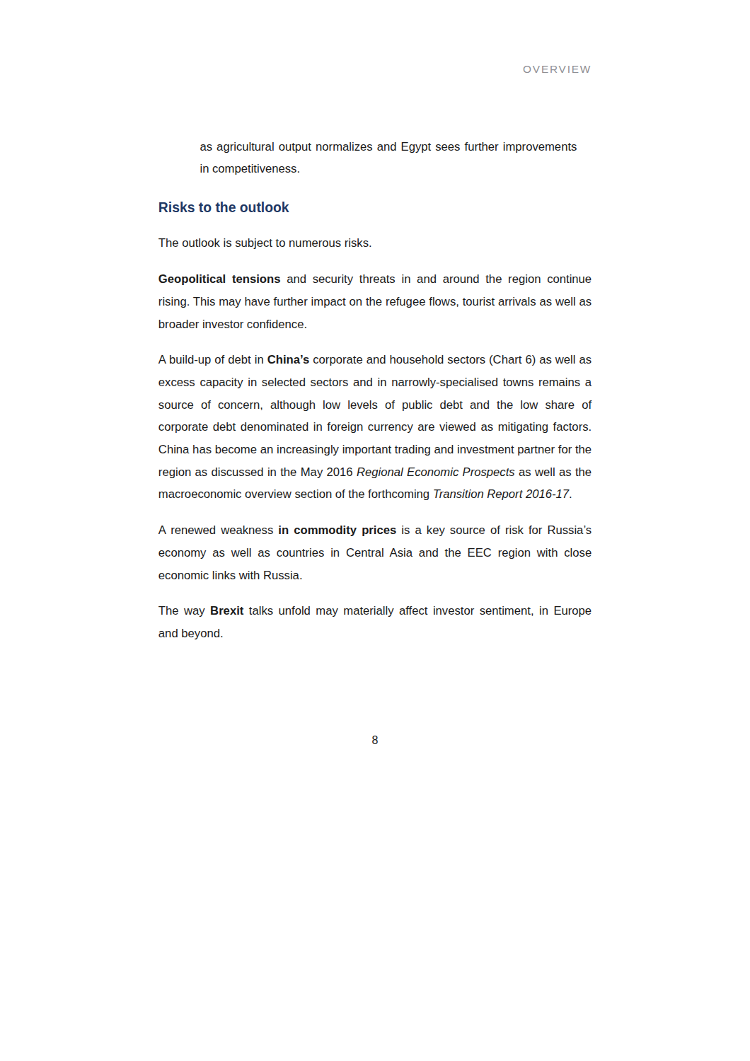OVERVIEW
as agricultural output normalizes and Egypt sees further improvements in competitiveness.
Risks to the outlook
The outlook is subject to numerous risks.
Geopolitical tensions and security threats in and around the region continue rising. This may have further impact on the refugee flows, tourist arrivals as well as broader investor confidence.
A build-up of debt in China’s corporate and household sectors (Chart 6) as well as excess capacity in selected sectors and in narrowly-specialised towns remains a source of concern, although low levels of public debt and the low share of corporate debt denominated in foreign currency are viewed as mitigating factors. China has become an increasingly important trading and investment partner for the region as discussed in the May 2016 Regional Economic Prospects as well as the macroeconomic overview section of the forthcoming Transition Report 2016-17.
A renewed weakness in commodity prices is a key source of risk for Russia’s economy as well as countries in Central Asia and the EEC region with close economic links with Russia.
The way Brexit talks unfold may materially affect investor sentiment, in Europe and beyond.
8